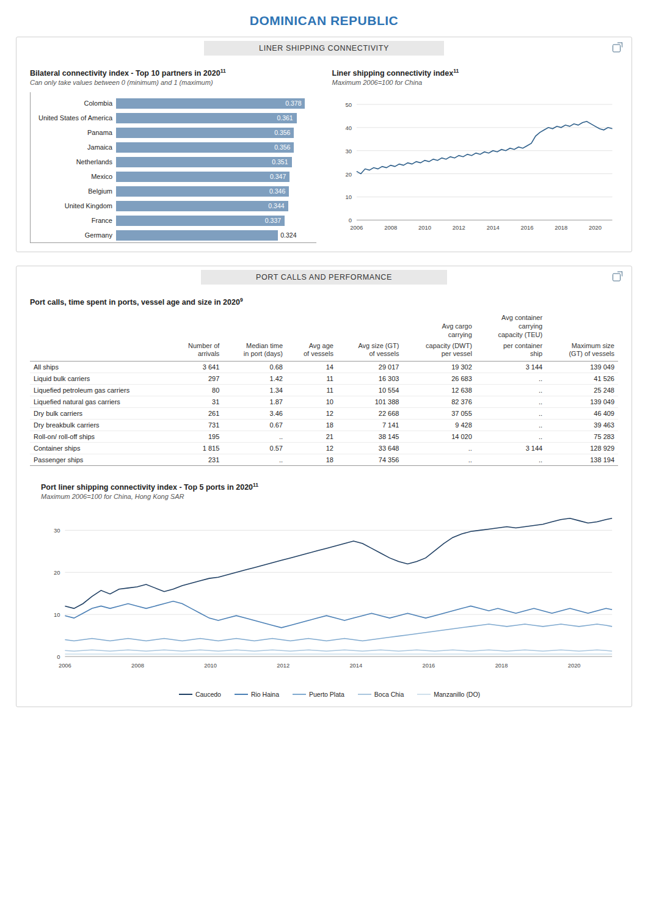DOMINICAN REPUBLIC
LINER SHIPPING CONNECTIVITY
Bilateral connectivity index - Top 10 partners in 202011
Can only take values between 0 (minimum) and 1 (maximum)
Colombia
0.378
United States of America
0.361
Panama
0.356
Jamaica
0.356
Netherlands
0.351
Mexico
0.347
Belgium
0.346
United Kingdom
0.344
France
0.337
Germany
0.324
Liner shipping connectivity index11
Maximum 2006=100 for China
50 40 30 20 10 0 2006 2008 2010 2012 2014 2016 2018 2020
PORT CALLS AND PERFORMANCE
Port calls, time spent in ports, vessel age and size in 20209
| | | | | | Avg cargo carrying | Avg container carrying capacity (TEU) | |
| --- | --- | --- | --- | --- | --- | --- | --- |
| | Number of arrivals | Median time in port (days) | Avg age of vessels | Avg size (GT) of vessels | capacity (DWT) per vessel | per container ship | Maximum size (GT) of vessels |
| All ships | 3 641 | 0.68 | 14 | 29 017 | 19 302 | 3 144 | 139 049 |
| Liquid bulk carriers | 297 | 1.42 | 11 | 16 303 | 26 683 | .. | 41 526 |
| Liquefied petroleum gas carriers | 80 | 1.34 | 11 | 10 554 | 12 638 | .. | 25 248 |
| Liquefied natural gas carriers | 31 | 1.87 | 10 | 101 388 | 82 376 | .. | 139 049 |
| Dry bulk carriers | 261 | 3.46 | 12 | 22 668 | 37 055 | .. | 46 409 |
| Dry breakbulk carriers | 731 | 0.67 | 18 | 7 141 | 9 428 | .. | 39 463 |
| Roll-on/ roll-off ships | 195 | .. | 21 | 38 145 | 14 020 | .. | 75 283 |
| Container ships | 1 815 | 0.57 | 12 | 33 648 | .. | 3 144 | 128 929 |
| Passenger ships | 231 | .. | 18 | 74 356 | .. | .. | 138 194 |
Port liner shipping connectivity index - Top 5 ports in 202011
Maximum 2006=100 for China, Hong Kong SAR
30 20 10 0 2006 2008 2010 2012 2014 2016 2018 2020
Caucedo Rio Haina Puerto Plata Boca Chia Manzanillo (DO)